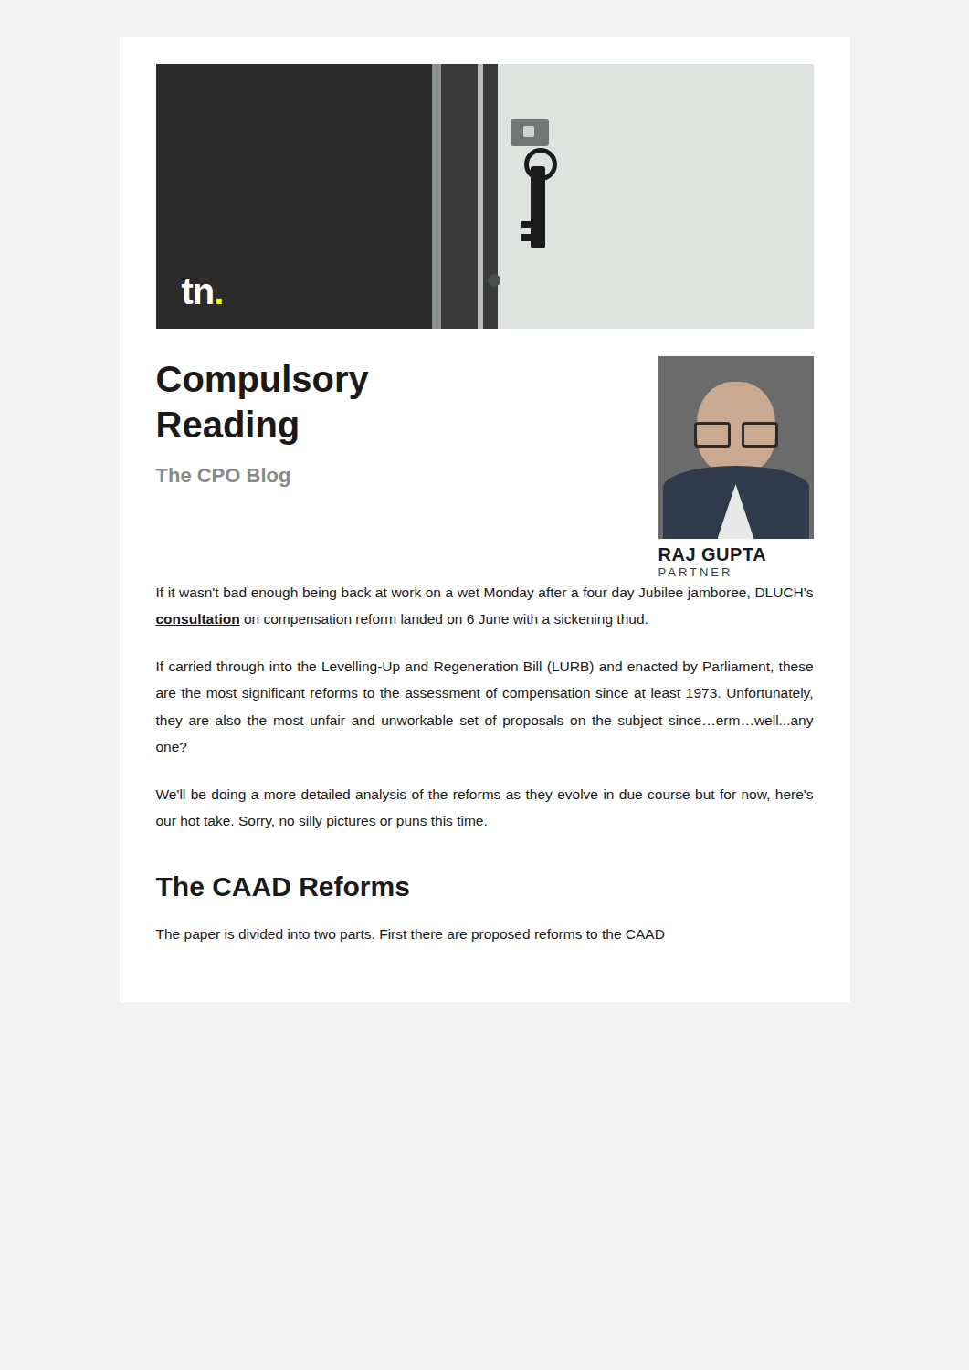tn.
Compulsory
Reading
The CPO Blog
RAJ GUPTA
PARTNER
If it wasn't bad enough being back at work on a wet Monday after a four day Jubilee jamboree, DLUCH's consultation on compensation reform landed on 6 June with a sickening thud.
If carried through into the Levelling-Up and Regeneration Bill (LURB) and enacted by Parliament, these are the most significant reforms to the assessment of compensation since at least 1973. Unfortunately, they are also the most unfair and unworkable set of proposals on the subject since…erm…well...any one?
We'll be doing a more detailed analysis of the reforms as they evolve in due course but for now, here's our hot take. Sorry, no silly pictures or puns this time.
The CAAD Reforms
The paper is divided into two parts. First there are proposed reforms to the CAAD